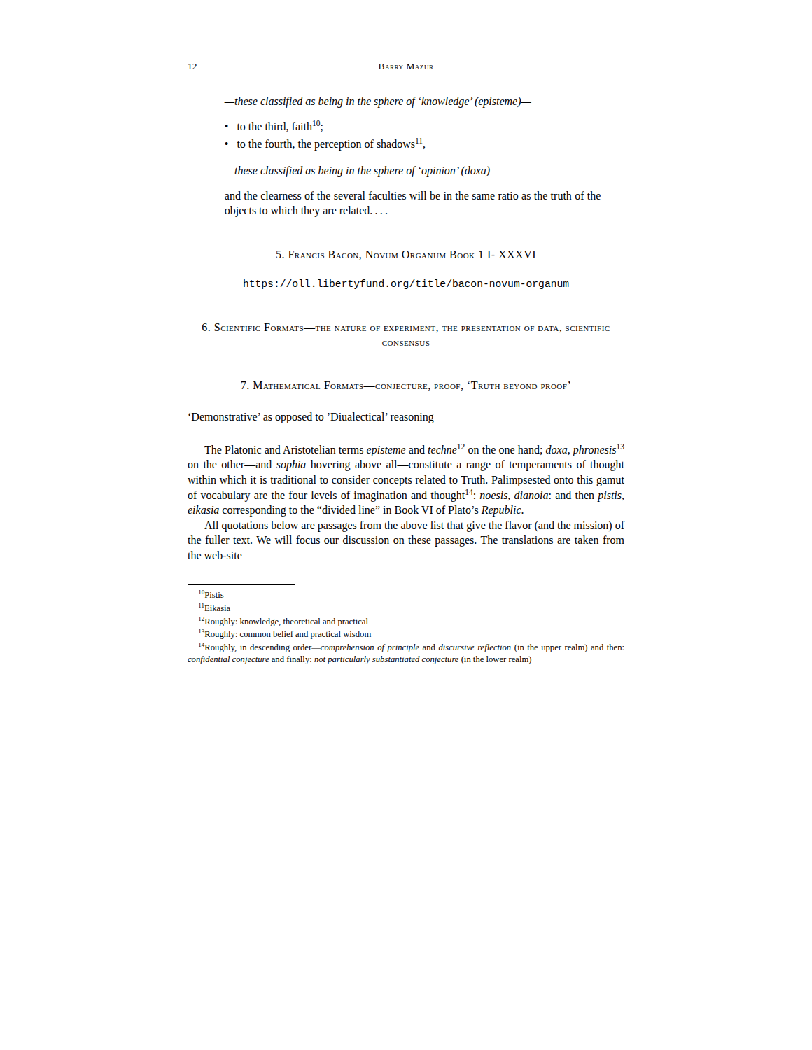12 Barry Mazur
—these classified as being in the sphere of ‘knowledge’ (episteme)—
to the third, faith10;
to the fourth, the perception of shadows11,
—these classified as being in the sphere of ‘opinion’ (doxa)—
and the clearness of the several faculties will be in the same ratio as the truth of the objects to which they are related. . . .
5. Francis Bacon, Novum Organum Book 1 I- XXXVI
https://oll.libertyfund.org/title/bacon-novum-organum
6. Scientific Formats—the nature of experiment, the presentation of data, scientific consensus
7. Mathematical Formats—conjecture, proof, ‘Truth beyond proof’
‘Demonstrative’ as opposed to ’Diualectical’ reasoning
The Platonic and Aristotelian terms episteme and techne12 on the one hand; doxa, phronesis13 on the other—and sophia hovering above all—constitute a range of temperaments of thought within which it is traditional to consider concepts related to Truth. Palimpsested onto this gamut of vocabulary are the four levels of imagination and thought14: noesis, dianoia: and then pistis, eikasia corresponding to the “divided line” in Book VI of Plato’s Republic.
All quotations below are passages from the above list that give the flavor (and the mission) of the fuller text. We will focus our discussion on these passages. The translations are taken from the web-site
10Pistis
11Eikasia
12Roughly: knowledge, theoretical and practical
13Roughly: common belief and practical wisdom
14Roughly, in descending order—comprehension of principle and discursive reflection (in the upper realm) and then: confidential conjecture and finally: not particularly substantiated conjecture (in the lower realm)